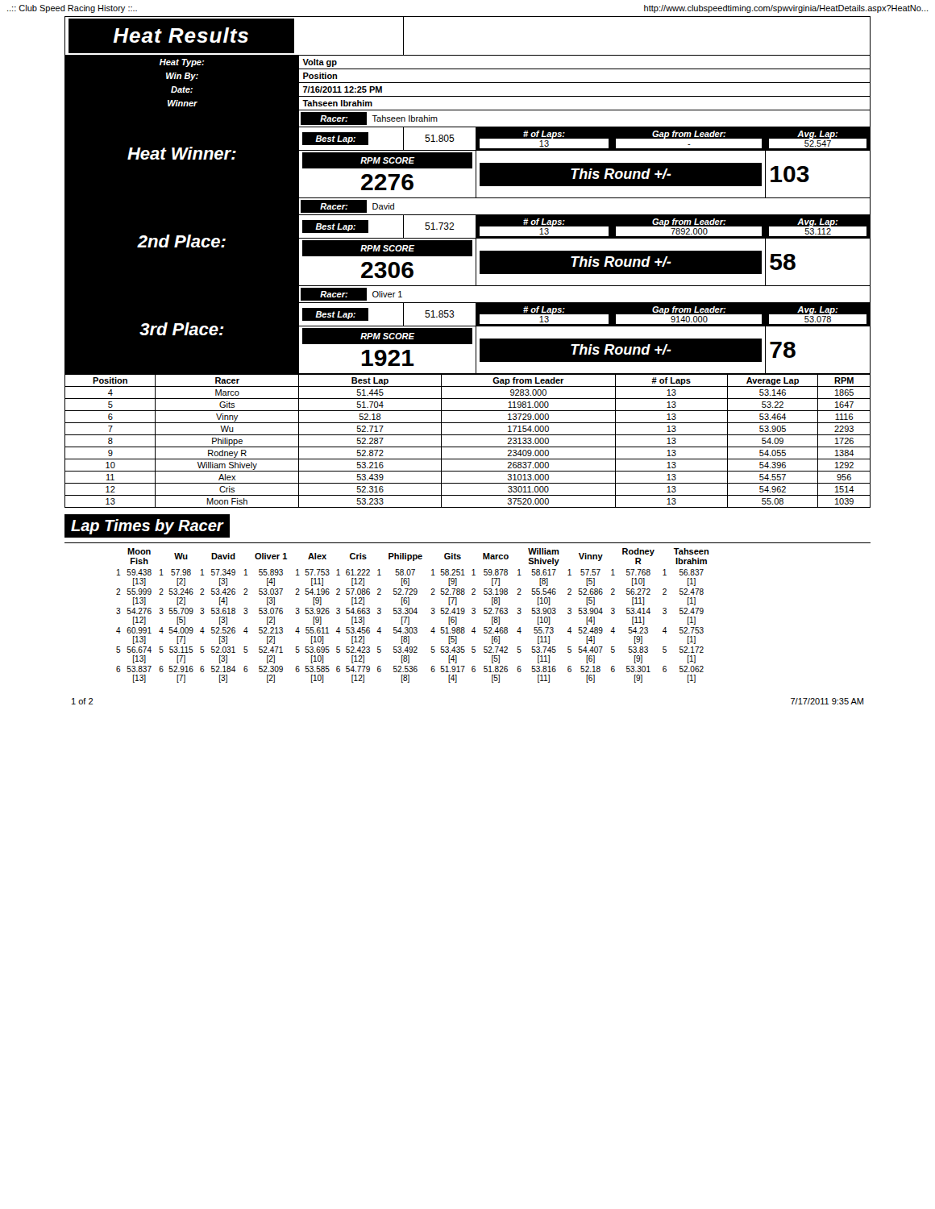..:: Club Speed Racing History ::.. http://www.clubspeedtiming.com/spwvirginia/HeatDetails.aspx?HeatNo...
| Heat Results | |
| Heat Type: | Volta gp |
| Win By: | Position |
| Date: | 7/16/2011 12:25 PM |
| Winner | Tahseen Ibrahim |
| Heat Winner: | Racer: Tahseen Ibrahim |
| Best Lap: | 51.805 | # of Laps: 13 | Gap from Leader: - | Avg. Lap: 52.547 |
| RPM SCORE 2276 | This Round +/- | 103 |
| 2nd Place: | Racer: David |
| Best Lap: | 51.732 | # of Laps: 13 | Gap from Leader: 7892.000 | Avg. Lap: 53.112 |
| RPM SCORE 2306 | This Round +/- | 58 |
| 3rd Place: | Racer: Oliver 1 |
| Best Lap: | 51.853 | # of Laps: 13 | Gap from Leader: 9140.000 | Avg. Lap: 53.078 |
| RPM SCORE 1921 | This Round +/- | 78 |
| Position | Racer | Best Lap | Gap from Leader | # of Laps | Average Lap | RPM |
| --- | --- | --- | --- | --- | --- | --- |
| 4 | Marco | 51.445 | 9283.000 | 13 | 53.146 | 1865 |
| 5 | Gits | 51.704 | 11981.000 | 13 | 53.22 | 1647 |
| 6 | Vinny | 52.18 | 13729.000 | 13 | 53.464 | 1116 |
| 7 | Wu | 52.717 | 17154.000 | 13 | 53.905 | 2293 |
| 8 | Philippe | 52.287 | 23133.000 | 13 | 54.09 | 1726 |
| 9 | Rodney R | 52.872 | 23409.000 | 13 | 54.055 | 1384 |
| 10 | William Shively | 53.216 | 26837.000 | 13 | 54.396 | 1292 |
| 11 | Alex | 53.439 | 31013.000 | 13 | 54.557 | 956 |
| 12 | Cris | 52.316 | 33011.000 | 13 | 54.962 | 1514 |
| 13 | Moon Fish | 53.233 | 37520.000 | 13 | 55.08 | 1039 |
Lap Times by Racer
| | Moon Fish | | Wu | | David | | Oliver 1 | | Alex | | Cris | | Philippe | | Gits | | Marco | | William Shively | | Vinny | | Rodney R | | Tahseen Ibrahim |
| --- | --- | --- | --- | --- | --- | --- | --- | --- | --- | --- | --- | --- | --- | --- | --- | --- | --- | --- | --- | --- | --- | --- | --- | --- | --- |
| 1 | 59.438 [13] | 1 | 57.98 [2] | 1 | 57.349 [3] | 1 | 55.893 [4] | 1 | 57.753 [11] | 1 | 61.222 [12] | 1 | 58.07 [6] | 1 | 58.251 [9] | 1 | 59.878 [7] | 1 | 58.617 [8] | 1 | 57.57 [5] | 1 | 57.768 [10] | 1 | 56.837 [1] |
| 2 | 55.999 [13] | 2 | 53.246 [2] | 2 | 53.426 [4] | 2 | 53.037 [3] | 2 | 54.196 [9] | 2 | 57.086 [12] | 2 | 52.729 [6] | 2 | 52.788 [7] | 2 | 53.198 [8] | 2 | 55.546 [10] | 2 | 52.686 [5] | 2 | 56.272 [11] | 2 | 52.478 [1] |
| 3 | 54.276 [12] | 3 | 55.709 [5] | 3 | 53.618 [3] | 3 | 53.076 [2] | 3 | 53.926 [9] | 3 | 54.663 [13] | 3 | 53.304 [7] | 3 | 52.419 [6] | 3 | 52.763 [8] | 3 | 53.903 [10] | 3 | 53.904 [4] | 3 | 53.414 [11] | 3 | 52.479 [1] |
| 4 | 60.991 [13] | 4 | 54.009 [7] | 4 | 52.526 [3] | 4 | 52.213 [2] | 4 | 55.611 [10] | 4 | 53.456 [12] | 4 | 54.303 [8] | 4 | 51.988 [5] | 4 | 52.468 [6] | 4 | 55.73 [11] | 4 | 52.489 [4] | 4 | 54.23 [9] | 4 | 52.753 [1] |
| 5 | 56.674 [13] | 5 | 53.115 [7] | 5 | 52.031 [3] | 5 | 52.471 [2] | 5 | 53.695 [10] | 5 | 52.423 [12] | 5 | 53.492 [8] | 5 | 53.435 [4] | 5 | 52.742 [5] | 5 | 53.745 [11] | 5 | 54.407 [6] | 5 | 53.83 [9] | 5 | 52.172 [1] |
| 6 | 53.837 [13] | 6 | 52.916 [7] | 6 | 52.184 [3] | 6 | 52.309 [2] | 6 | 53.585 [10] | 6 | 54.779 [12] | 6 | 52.536 [8] | 6 | 51.917 [4] | 6 | 51.826 [5] | 6 | 53.816 [11] | 6 | 52.18 [6] | 6 | 53.301 [9] | 6 | 52.062 [1] |
1 of 2 7/17/2011 9:35 AM